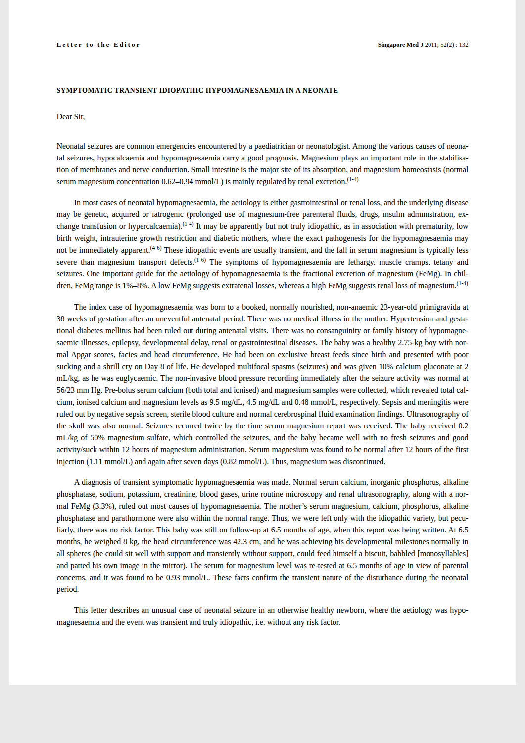Letter to the Editor
Singapore Med J 2011; 52(2) : 132
SYMPTOMATIC TRANSIENT IDIOPATHIC HYPOMAGNESAEMIA IN A NEONATE
Dear Sir,
Neonatal seizures are common emergencies encountered by a paediatrician or neonatologist. Among the various causes of neonatal seizures, hypocalcaemia and hypomagnesaemia carry a good prognosis. Magnesium plays an important role in the stabilisation of membranes and nerve conduction. Small intestine is the major site of its absorption, and magnesium homeostasis (normal serum magnesium concentration 0.62–0.94 mmol/L) is mainly regulated by renal excretion.(1-4)
In most cases of neonatal hypomagnesaemia, the aetiology is either gastrointestinal or renal loss, and the underlying disease may be genetic, acquired or iatrogenic (prolonged use of magnesium-free parenteral fluids, drugs, insulin administration, exchange transfusion or hypercalcaemia).(1-4) It may be apparently but not truly idiopathic, as in association with prematurity, low birth weight, intrauterine growth restriction and diabetic mothers, where the exact pathogenesis for the hypomagnesaemia may not be immediately apparent.(4-6) These idiopathic events are usually transient, and the fall in serum magnesium is typically less severe than magnesium transport defects.(1-6) The symptoms of hypomagnesaemia are lethargy, muscle cramps, tetany and seizures. One important guide for the aetiology of hypomagnesaemia is the fractional excretion of magnesium (FeMg). In children, FeMg range is 1%–8%. A low FeMg suggests extrarenal losses, whereas a high FeMg suggests renal loss of magnesium.(1-4)
The index case of hypomagnesaemia was born to a booked, normally nourished, non-anaemic 23-year-old primigravida at 38 weeks of gestation after an uneventful antenatal period. There was no medical illness in the mother. Hypertension and gestational diabetes mellitus had been ruled out during antenatal visits. There was no consanguinity or family history of hypomagnesaemic illnesses, epilepsy, developmental delay, renal or gastrointestinal diseases. The baby was a healthy 2.75-kg boy with normal Apgar scores, facies and head circumference. He had been on exclusive breast feeds since birth and presented with poor sucking and a shrill cry on Day 8 of life. He developed multifocal spasms (seizures) and was given 10% calcium gluconate at 2 mL/kg, as he was euglycaemic. The non-invasive blood pressure recording immediately after the seizure activity was normal at 56/23 mm Hg. Pre-bolus serum calcium (both total and ionised) and magnesium samples were collected, which revealed total calcium, ionised calcium and magnesium levels as 9.5 mg/dL, 4.5 mg/dL and 0.48 mmol/L, respectively. Sepsis and meningitis were ruled out by negative sepsis screen, sterile blood culture and normal cerebrospinal fluid examination findings. Ultrasonography of the skull was also normal. Seizures recurred twice by the time serum magnesium report was received. The baby received 0.2 mL/kg of 50% magnesium sulfate, which controlled the seizures, and the baby became well with no fresh seizures and good activity/suck within 12 hours of magnesium administration. Serum magnesium was found to be normal after 12 hours of the first injection (1.11 mmol/L) and again after seven days (0.82 mmol/L). Thus, magnesium was discontinued.
A diagnosis of transient symptomatic hypomagnesaemia was made. Normal serum calcium, inorganic phosphorus, alkaline phosphatase, sodium, potassium, creatinine, blood gases, urine routine microscopy and renal ultrasonography, along with a normal FeMg (3.3%), ruled out most causes of hypomagnesaemia. The mother’s serum magnesium, calcium, phosphorus, alkaline phosphatase and parathormone were also within the normal range. Thus, we were left only with the idiopathic variety, but peculiarly, there was no risk factor. This baby was still on follow-up at 6.5 months of age, when this report was being written. At 6.5 months, he weighed 8 kg, the head circumference was 42.3 cm, and he was achieving his developmental milestones normally in all spheres (he could sit well with support and transiently without support, could feed himself a biscuit, babbled [monosyllables] and patted his own image in the mirror). The serum for magnesium level was re-tested at 6.5 months of age in view of parental concerns, and it was found to be 0.93 mmol/L. These facts confirm the transient nature of the disturbance during the neonatal period.
This letter describes an unusual case of neonatal seizure in an otherwise healthy newborn, where the aetiology was hypomagnesaemia and the event was transient and truly idiopathic, i.e. without any risk factor.